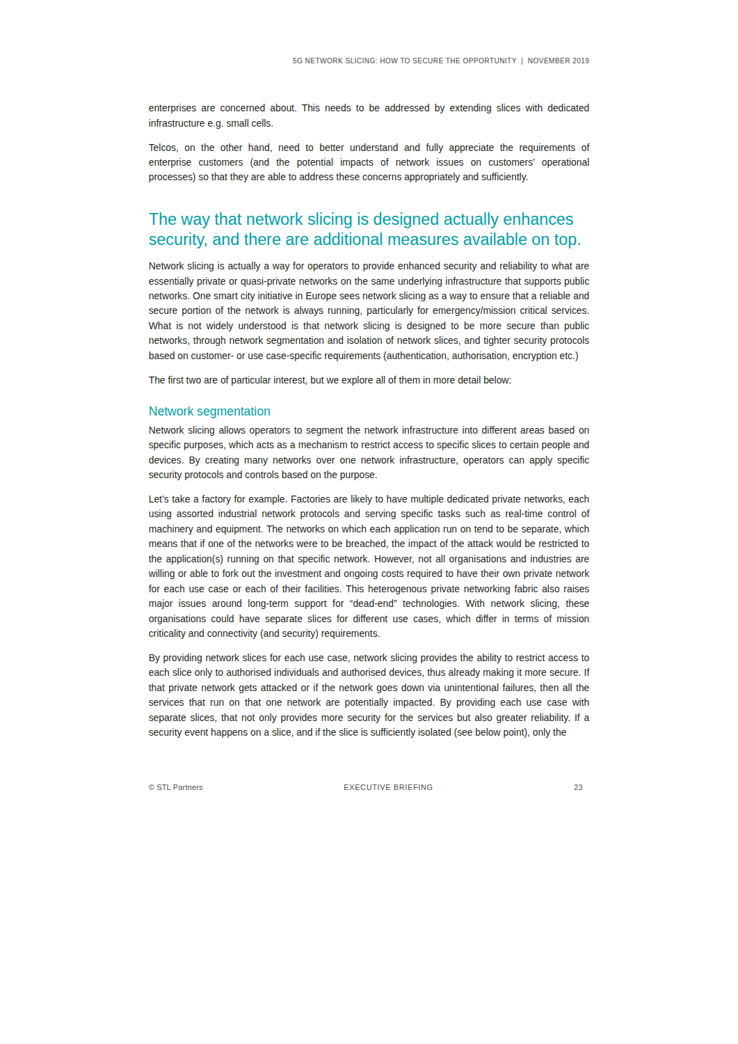5G Network Slicing: How to Secure the Opportunity | November 2019
enterprises are concerned about. This needs to be addressed by extending slices with dedicated infrastructure e.g. small cells.
Telcos, on the other hand, need to better understand and fully appreciate the requirements of enterprise customers (and the potential impacts of network issues on customers’ operational processes) so that they are able to address these concerns appropriately and sufficiently.
The way that network slicing is designed actually enhances security, and there are additional measures available on top.
Network slicing is actually a way for operators to provide enhanced security and reliability to what are essentially private or quasi-private networks on the same underlying infrastructure that supports public networks. One smart city initiative in Europe sees network slicing as a way to ensure that a reliable and secure portion of the network is always running, particularly for emergency/mission critical services. What is not widely understood is that network slicing is designed to be more secure than public networks, through network segmentation and isolation of network slices, and tighter security protocols based on customer- or use case-specific requirements (authentication, authorisation, encryption etc.)
The first two are of particular interest, but we explore all of them in more detail below:
Network segmentation
Network slicing allows operators to segment the network infrastructure into different areas based on specific purposes, which acts as a mechanism to restrict access to specific slices to certain people and devices. By creating many networks over one network infrastructure, operators can apply specific security protocols and controls based on the purpose.
Let’s take a factory for example. Factories are likely to have multiple dedicated private networks, each using assorted industrial network protocols and serving specific tasks such as real-time control of machinery and equipment. The networks on which each application run on tend to be separate, which means that if one of the networks were to be breached, the impact of the attack would be restricted to the application(s) running on that specific network. However, not all organisations and industries are willing or able to fork out the investment and ongoing costs required to have their own private network for each use case or each of their facilities. This heterogenous private networking fabric also raises major issues around long-term support for “dead-end” technologies. With network slicing, these organisations could have separate slices for different use cases, which differ in terms of mission criticality and connectivity (and security) requirements.
By providing network slices for each use case, network slicing provides the ability to restrict access to each slice only to authorised individuals and authorised devices, thus already making it more secure. If that private network gets attacked or if the network goes down via unintentional failures, then all the services that run on that one network are potentially impacted. By providing each use case with separate slices, that not only provides more security for the services but also greater reliability. If a security event happens on a slice, and if the slice is sufficiently isolated (see below point), only the
© STL Partners
EXECUTIVE BRIEFING
23